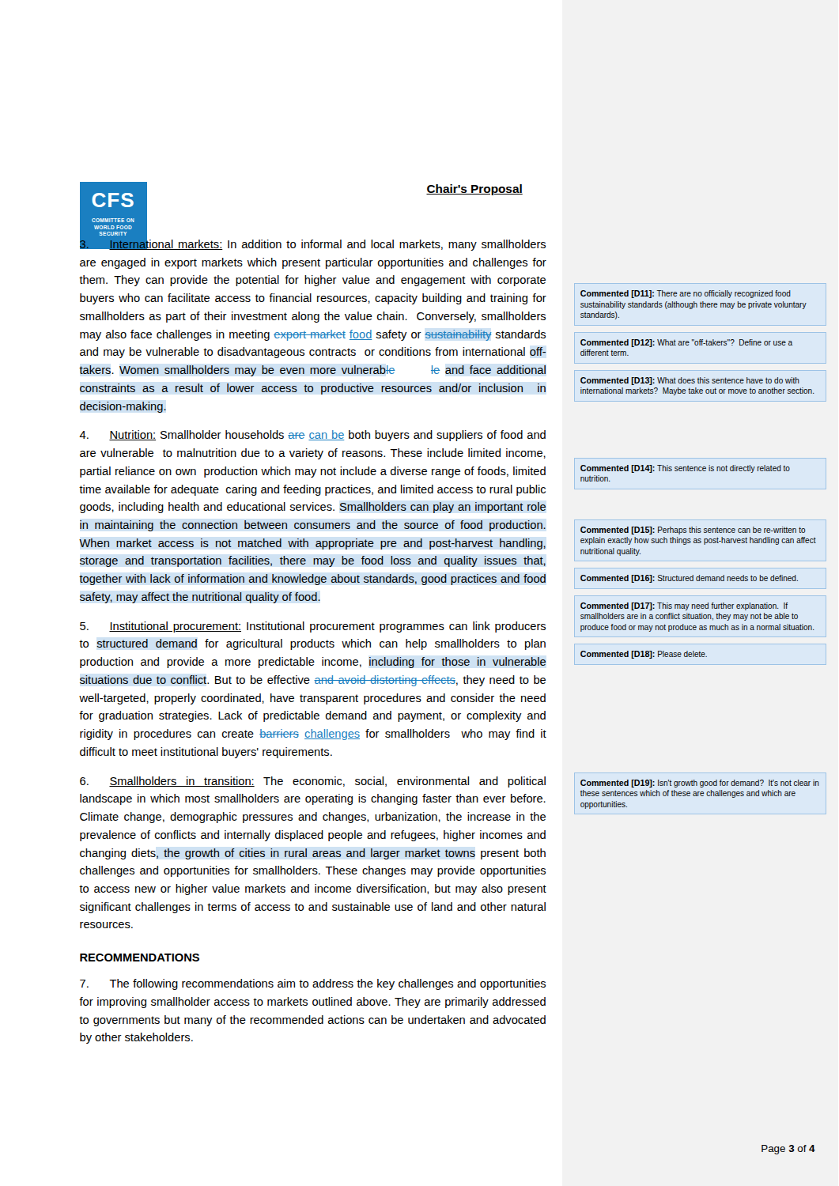CFS
COMMITTEE ON
WORLD FOOD
SECURITY
Chair's Proposal
3. International markets: In addition to informal and local markets, many smallholders are engaged in export markets which present particular opportunities and challenges for them. They can provide the potential for higher value and engagement with corporate buyers who can facilitate access to financial resources, capacity building and training for smallholders as part of their investment along the value chain. Conversely, smallholders may also face challenges in meeting export market food safety or sustainability standards and may be vulnerable to disadvantageous contracts or conditions from international off-takers. Women smallholders may be even more vulnerab le le and face additional constraints as a result of lower access to productive resources and/or inclusion in decision-making.
4. Nutrition: Smallholder households are can be both buyers and suppliers of food and are vulnerable to malnutrition due to a variety of reasons. These include limited income, partial reliance on own production which may not include a diverse range of foods, limited time available for adequate caring and feeding practices, and limited access to rural public goods, including health and educational services. Smallholders can play an important role in maintaining the connection between consumers and the source of food production. When market access is not matched with appropriate pre and post-harvest handling, storage and transportation facilities, there may be food loss and quality issues that, together with lack of information and knowledge about standards, good practices and food safety, may affect the nutritional quality of food.
5. Institutional procurement: Institutional procurement programmes can link producers to structured demand for agricultural products which can help smallholders to plan production and provide a more predictable income, including for those in vulnerable situations due to conflict. But to be effective and avoid distorting effects, they need to be well-targeted, properly coordinated, have transparent procedures and consider the need for graduation strategies. Lack of predictable demand and payment, or complexity and rigidity in procedures can create barriers challenges for smallholders who may find it difficult to meet institutional buyers' requirements.
6. Smallholders in transition: The economic, social, environmental and political landscape in which most smallholders are operating is changing faster than ever before. Climate change, demographic pressures and changes, urbanization, the increase in the prevalence of conflicts and internally displaced people and refugees, higher incomes and changing diets, the growth of cities in rural areas and larger market towns present both challenges and opportunities for smallholders. These changes may provide opportunities to access new or higher value markets and income diversification, but may also present significant challenges in terms of access to and sustainable use of land and other natural resources.
RECOMMENDATIONS
7. The following recommendations aim to address the key challenges and opportunities for improving smallholder access to markets outlined above. They are primarily addressed to governments but many of the recommended actions can be undertaken and advocated by other stakeholders.
Commented [D11]: There are no officially recognized food sustainability standards (although there may be private voluntary standards).
Commented [D12]: What are "off-takers"? Define or use a different term.
Commented [D13]: What does this sentence have to do with international markets? Maybe take out or move to another section.
Commented [D14]: This sentence is not directly related to nutrition.
Commented [D15]: Perhaps this sentence can be re-written to explain exactly how such things as post-harvest handling can affect nutritional quality.
Commented [D16]: Structured demand needs to be defined.
Commented [D17]: This may need further explanation. If smallholders are in a conflict situation, they may not be able to produce food or may not produce as much as in a normal situation.
Commented [D18]: Please delete.
Commented [D19]: Isn't growth good for demand? It's not clear in these sentences which of these are challenges and which are opportunities.
Page 3 of 4